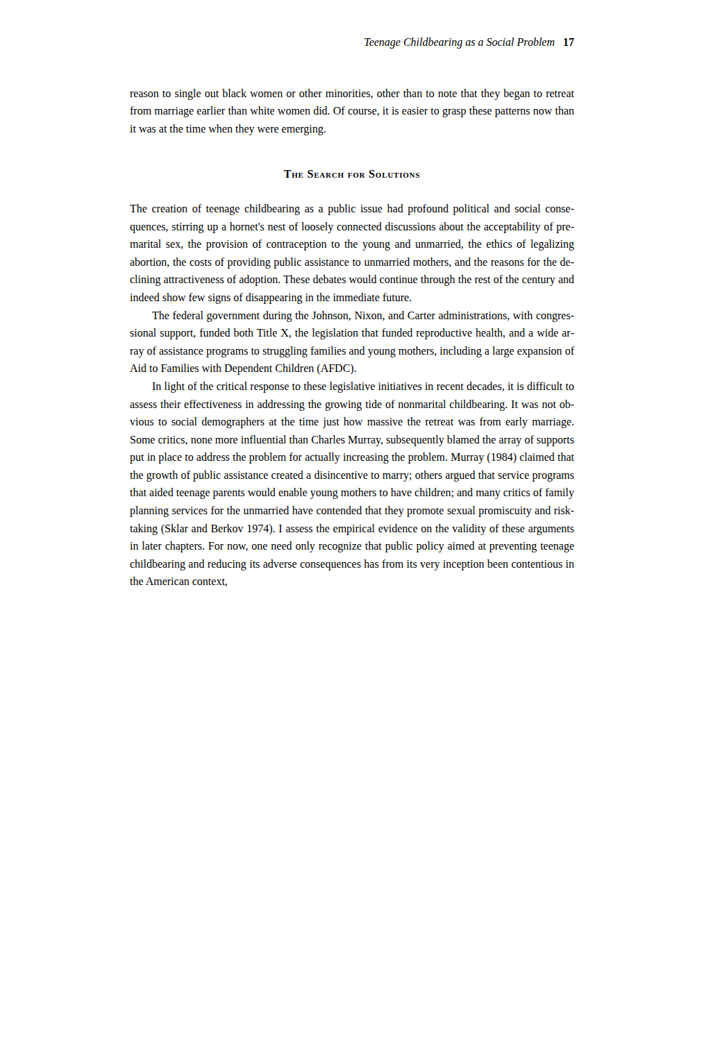Teenage Childbearing as a Social Problem17
reason to single out black women or other minorities, other than to note that they began to retreat from marriage earlier than white women did. Of course, it is easier to grasp these patterns now than it was at the time when they were emerging.
The Search for Solutions
The creation of teenage childbearing as a public issue had profound political and social consequences, stirring up a hornet's nest of loosely connected discussions about the acceptability of premarital sex, the provision of contraception to the young and unmarried, the ethics of legalizing abortion, the costs of providing public assistance to unmarried mothers, and the reasons for the declining attractiveness of adoption. These debates would continue through the rest of the century and indeed show few signs of disappearing in the immediate future.
The federal government during the Johnson, Nixon, and Carter administrations, with congressional support, funded both Title X, the legislation that funded reproductive health, and a wide array of assistance programs to struggling families and young mothers, including a large expansion of Aid to Families with Dependent Children (AFDC).
In light of the critical response to these legislative initiatives in recent decades, it is difficult to assess their effectiveness in addressing the growing tide of nonmarital childbearing. It was not obvious to social demographers at the time just how massive the retreat was from early marriage. Some critics, none more influential than Charles Murray, subsequently blamed the array of supports put in place to address the problem for actually increasing the problem. Murray (1984) claimed that the growth of public assistance created a disincentive to marry; others argued that service programs that aided teenage parents would enable young mothers to have children; and many critics of family planning services for the unmarried have contended that they promote sexual promiscuity and risk-taking (Sklar and Berkov 1974). I assess the empirical evidence on the validity of these arguments in later chapters. For now, one need only recognize that public policy aimed at preventing teenage childbearing and reducing its adverse consequences has from its very inception been contentious in the American context,